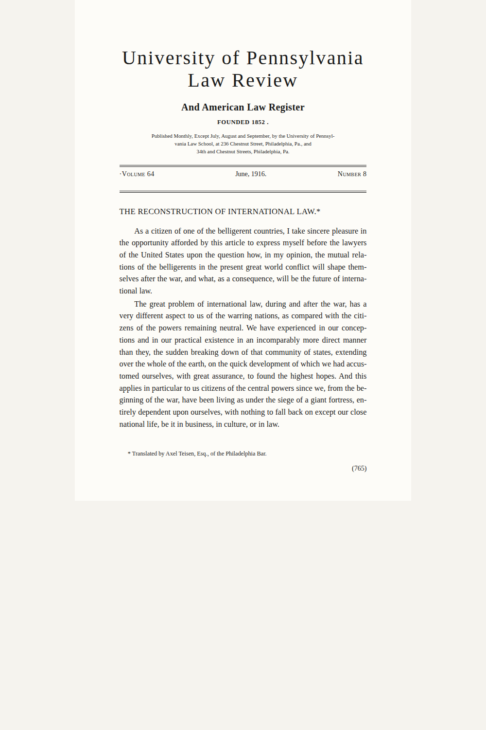University of Pennsylvania
Law Review
And American Law Register
FOUNDED 1852 .
Published Monthly, Except July, August and September, by the University of Pennsyl-
vania Law School, at 236 Chestnut Street, Philadelphia, Pa., and
34th and Chestnut Streets, Philadelphia, Pa.
| ·Volume 64 | June, 1916. | Number 8 |
THE RECONSTRUCTION OF INTERNATIONAL LAW.*
As a citizen of one of the belligerent countries, I take sincere pleasure in the opportunity afforded by this article to express myself before the lawyers of the United States upon the question how, in my opinion, the mutual relations of the belligerents in the present great world conflict will shape themselves after the war, and what, as a consequence, will be the future of international law.
The great problem of international law, during and after the war, has a very different aspect to us of the warring nations, as compared with the citizens of the powers remaining neutral. We have experienced in our conceptions and in our practical existence in an incomparably more direct manner than they, the sudden breaking down of that community of states, extending over the whole of the earth, on the quick development of which we had accustomed ourselves, with great assurance, to found the highest hopes. And this applies in particular to us citizens of the central powers since we, from the beginning of the war, have been living as under the siege of a giant fortress, entirely dependent upon ourselves, with nothing to fall back on except our close national life, be it in business, in culture, or in law.
* Translated by Axel Teisen, Esq., of the Philadelphia Bar.
(765)